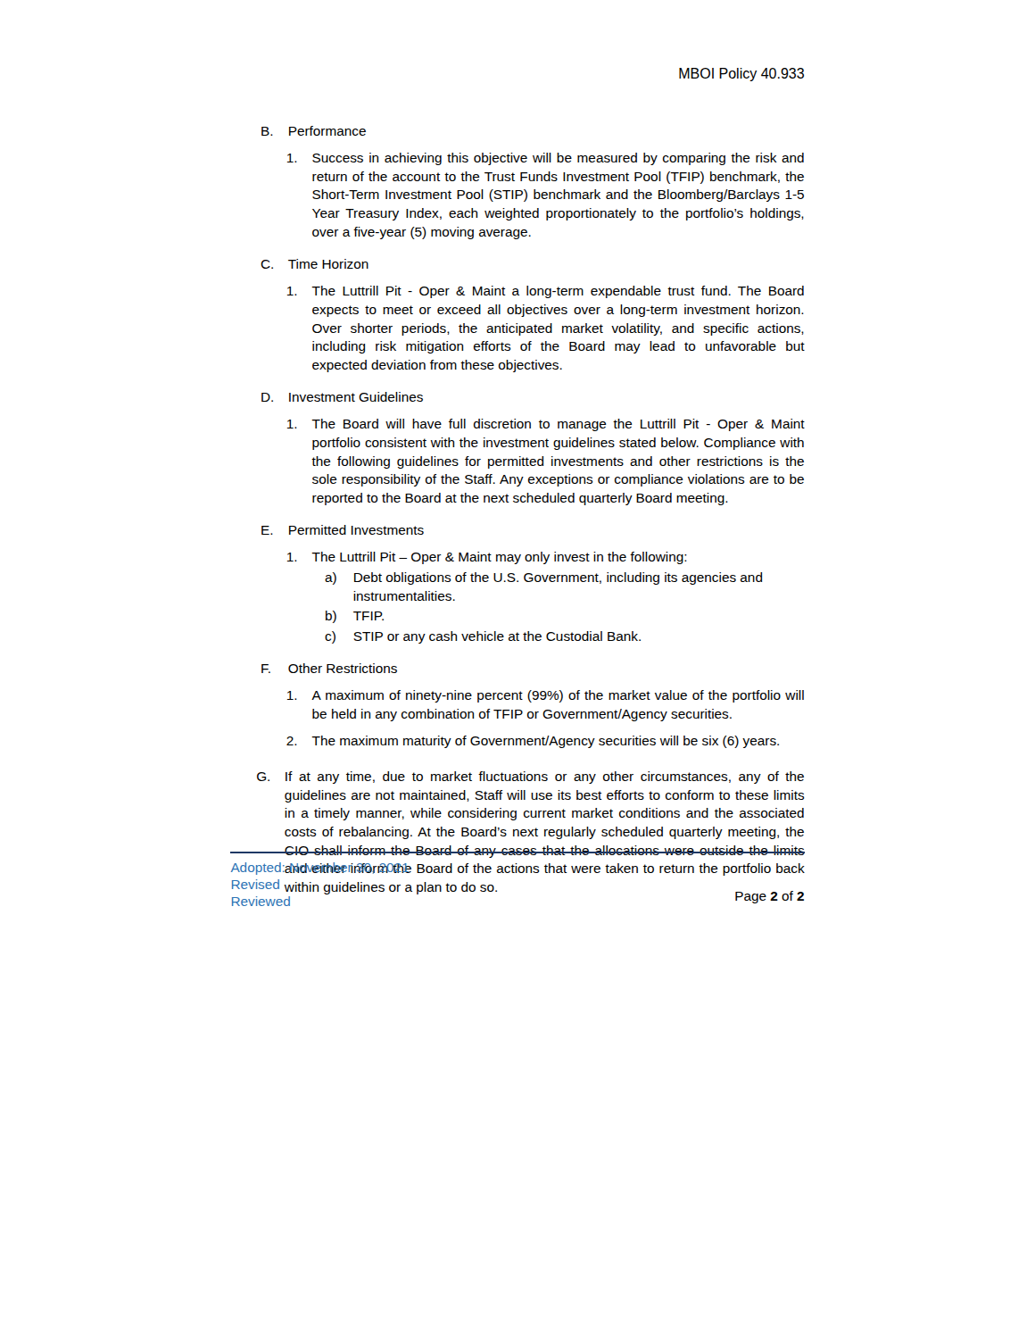MBOI Policy 40.933
B.
Performance
1.
Success in achieving this objective will be measured by comparing the risk and return of the account to the Trust Funds Investment Pool (TFIP) benchmark, the Short-Term Investment Pool (STIP) benchmark and the Bloomberg/Barclays 1-5 Year Treasury Index, each weighted proportionately to the portfolio’s holdings, over a five-year (5) moving average.
C.
Time Horizon
1.
The Luttrill Pit - Oper & Maint a long-term expendable trust fund. The Board expects to meet or exceed all objectives over a long-term investment horizon. Over shorter periods, the anticipated market volatility, and specific actions, including risk mitigation efforts of the Board may lead to unfavorable but expected deviation from these objectives.
D.
Investment Guidelines
1.
The Board will have full discretion to manage the Luttrill Pit - Oper & Maint portfolio consistent with the investment guidelines stated below. Compliance with the following guidelines for permitted investments and other restrictions is the sole responsibility of the Staff. Any exceptions or compliance violations are to be reported to the Board at the next scheduled quarterly Board meeting.
E.
Permitted Investments
1.
The Luttrill Pit – Oper & Maint may only invest in the following:
a)
Debt obligations of the U.S. Government, including its agencies and instrumentalities.
b)
TFIP.
c)
STIP or any cash vehicle at the Custodial Bank.
F.
Other Restrictions
1.
A maximum of ninety-nine percent (99%) of the market value of the portfolio will be held in any combination of TFIP or Government/Agency securities.
2.
The maximum maturity of Government/Agency securities will be six (6) years.
G.
If at any time, due to market fluctuations or any other circumstances, any of the guidelines are not maintained, Staff will use its best efforts to conform to these limits in a timely manner, while considering current market conditions and the associated costs of rebalancing. At the Board’s next regularly scheduled quarterly meeting, the CIO shall inform the Board of any cases that the allocations were outside the limits and either inform the Board of the actions that were taken to return the portfolio back within guidelines or a plan to do so.
Adopted: November 30, 2021
Revised
Reviewed
Page 2 of 2